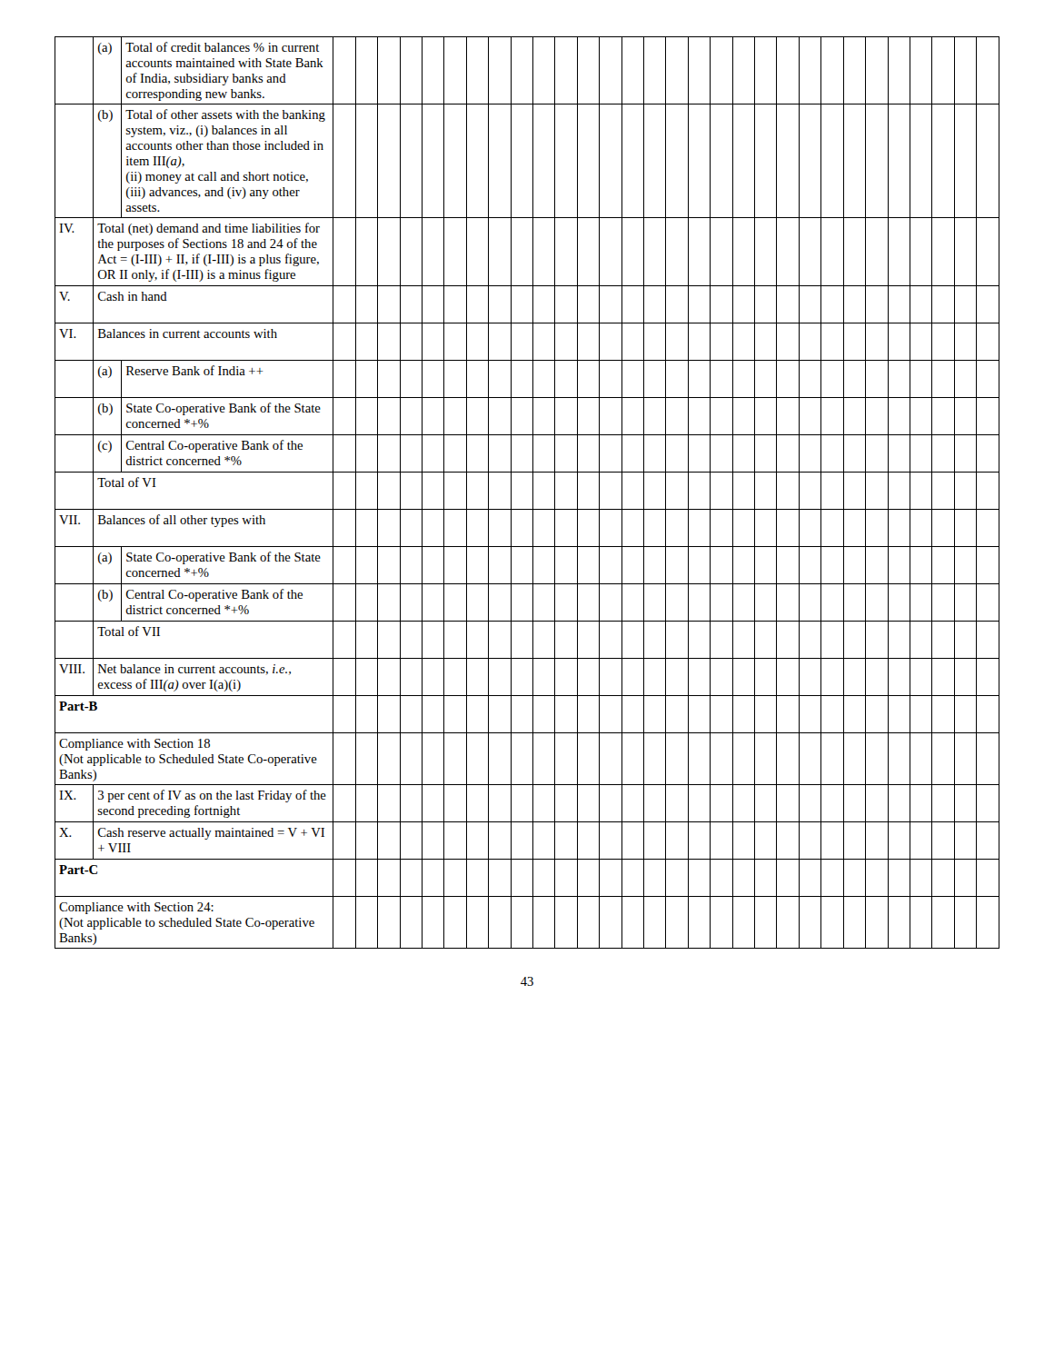| | (a) | Total of credit balances % in current accounts maintained with State Bank of India, subsidiary banks and corresponding new banks. | | | | | | | | | | | | | | | | | | | | | | | | | | | | | | |
| | (b) | Total of other assets with the banking system, viz., (i) balances in all accounts other than those included in item III (a) , (ii) money at call and short notice, (iii) advances, and (iv) any other assets. | | | | | | | | | | | | | | | | | | | | | | | | | | | | | | |
| IV. | Total (net) demand and time liabilities for the purposes of Sections 18 and 24 of the Act = (I-III) + II, if (I-III) is a plus figure, OR II only, if (I-III) is a minus figure | | | | | | | | | | | | | | | | | | | | | | | | | | | | | | |
| V. | Cash in hand | | | | | | | | | | | | | | | | | | | | | | | | | | | | | | |
| VI. | Balances in current accounts with | | | | | | | | | | | | | | | | | | | | | | | | | | | | | | |
| | (a) | Reserve Bank of India ++ | | | | | | | | | | | | | | | | | | | | | | | | | | | | | | |
| | (b) | State Co-operative Bank of the State concerned *+% | | | | | | | | | | | | | | | | | | | | | | | | | | | | | | |
| | (c) | Central Co-operative Bank of the district concerned *% | | | | | | | | | | | | | | | | | | | | | | | | | | | | | | |
| | Total of VI | | | | | | | | | | | | | | | | | | | | | | | | | | | | | | |
| VII. | Balances of all other types with | | | | | | | | | | | | | | | | | | | | | | | | | | | | | | |
| | (a) | State Co-operative Bank of the State concerned *+% | | | | | | | | | | | | | | | | | | | | | | | | | | | | | | |
| | (b) | Central Co-operative Bank of the district concerned *+% | | | | | | | | | | | | | | | | | | | | | | | | | | | | | | |
| | Total of VII | | | | | | | | | | | | | | | | | | | | | | | | | | | | | | |
| VIII. | Net balance in current accounts, i.e., excess of III (a) over I(a)(i) | | | | | | | | | | | | | | | | | | | | | | | | | | | | | | |
| Part-B | | | | | | | | | | | | | | | | | | | | | | | | | | | | | | |
| Compliance with Section 18 (Not applicable to Scheduled State Co-operative Banks) | | | | | | | | | | | | | | | | | | | | | | | | | | | | | | |
| IX. | 3 per cent of IV as on the last Friday of the second preceding fortnight | | | | | | | | | | | | | | | | | | | | | | | | | | | | | | |
| X. | Cash reserve actually maintained = V + VI + VIII | | | | | | | | | | | | | | | | | | | | | | | | | | | | | | |
| Part-C | | | | | | | | | | | | | | | | | | | | | | | | | | | | | | |
| Compliance with Section 24: (Not applicable to scheduled State Co-operative Banks) | | | | | | | | | | | | | | | | | | | | | | | | | | | | | | |
43